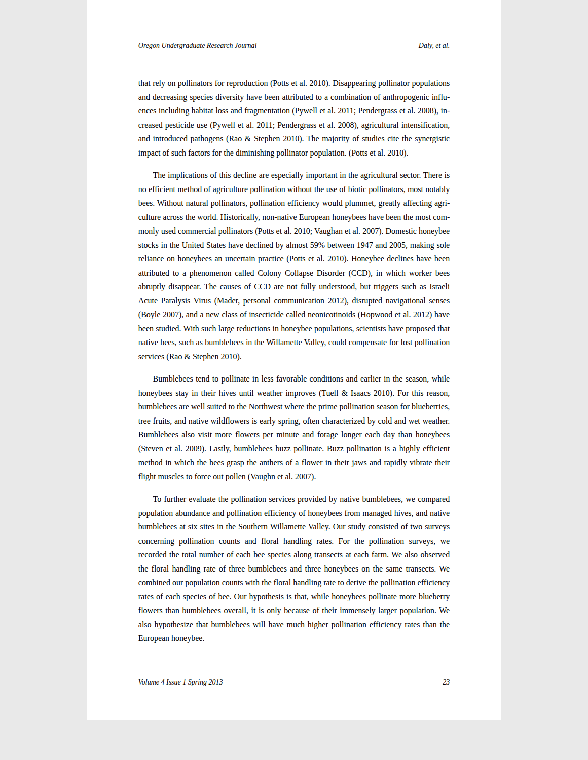Oregon Undergraduate Research Journal Daly, et al.
that rely on pollinators for reproduction (Potts et al. 2010). Disappearing pollinator populations and decreasing species diversity have been attributed to a combination of anthropogenic influences including habitat loss and fragmentation (Pywell et al. 2011; Pendergrass et al. 2008), increased pesticide use (Pywell et al. 2011; Pendergrass et al. 2008), agricultural intensification, and introduced pathogens (Rao & Stephen 2010). The majority of studies cite the synergistic impact of such factors for the diminishing pollinator population. (Potts et al. 2010).
The implications of this decline are especially important in the agricultural sector. There is no efficient method of agriculture pollination without the use of biotic pollinators, most notably bees. Without natural pollinators, pollination efficiency would plummet, greatly affecting agriculture across the world. Historically, non-native European honeybees have been the most commonly used commercial pollinators (Potts et al. 2010; Vaughan et al. 2007). Domestic honeybee stocks in the United States have declined by almost 59% between 1947 and 2005, making sole reliance on honeybees an uncertain practice (Potts et al. 2010). Honeybee declines have been attributed to a phenomenon called Colony Collapse Disorder (CCD), in which worker bees abruptly disappear. The causes of CCD are not fully understood, but triggers such as Israeli Acute Paralysis Virus (Mader, personal communication 2012), disrupted navigational senses (Boyle 2007), and a new class of insecticide called neonicotinoids (Hopwood et al. 2012) have been studied. With such large reductions in honeybee populations, scientists have proposed that native bees, such as bumblebees in the Willamette Valley, could compensate for lost pollination services (Rao & Stephen 2010).
Bumblebees tend to pollinate in less favorable conditions and earlier in the season, while honeybees stay in their hives until weather improves (Tuell & Isaacs 2010). For this reason, bumblebees are well suited to the Northwest where the prime pollination season for blueberries, tree fruits, and native wildflowers is early spring, often characterized by cold and wet weather. Bumblebees also visit more flowers per minute and forage longer each day than honeybees (Steven et al. 2009). Lastly, bumblebees buzz pollinate. Buzz pollination is a highly efficient method in which the bees grasp the anthers of a flower in their jaws and rapidly vibrate their flight muscles to force out pollen (Vaughn et al. 2007).
To further evaluate the pollination services provided by native bumblebees, we compared population abundance and pollination efficiency of honeybees from managed hives, and native bumblebees at six sites in the Southern Willamette Valley. Our study consisted of two surveys concerning pollination counts and floral handling rates. For the pollination surveys, we recorded the total number of each bee species along transects at each farm. We also observed the floral handling rate of three bumblebees and three honeybees on the same transects. We combined our population counts with the floral handling rate to derive the pollination efficiency rates of each species of bee. Our hypothesis is that, while honeybees pollinate more blueberry flowers than bumblebees overall, it is only because of their immensely larger population. We also hypothesize that bumblebees will have much higher pollination efficiency rates than the European honeybee.
Volume 4 Issue 1 Spring 2013 23